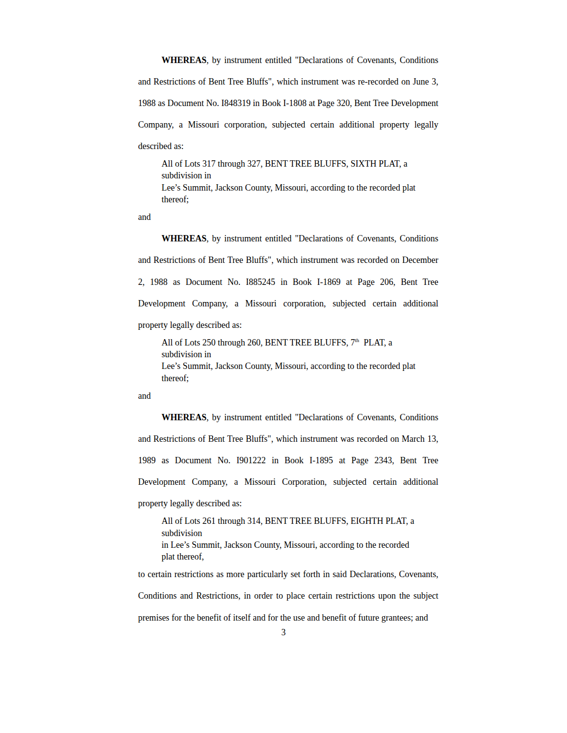WHEREAS, by instrument entitled "Declarations of Covenants, Conditions and Restrictions of Bent Tree Bluffs", which instrument was re-recorded on June 3, 1988 as Document No. I848319 in Book I-1808 at Page 320, Bent Tree Development Company, a Missouri corporation, subjected certain additional property legally described as:
All of Lots 317 through 327, BENT TREE BLUFFS, SIXTH PLAT, a subdivision in
Lee’s Summit, Jackson County, Missouri, according to the recorded plat thereof;
and
WHEREAS, by instrument entitled "Declarations of Covenants, Conditions and Restrictions of Bent Tree Bluffs", which instrument was recorded on December 2, 1988 as Document No. I885245 in Book I-1869 at Page 206, Bent Tree Development Company, a Missouri corporation, subjected certain additional property legally described as:
All of Lots 250 through 260, BENT TREE BLUFFS, 7th PLAT, a subdivision in
Lee’s Summit, Jackson County, Missouri, according to the recorded plat thereof;
and
WHEREAS, by instrument entitled "Declarations of Covenants, Conditions and Restrictions of Bent Tree Bluffs", which instrument was recorded on March 13, 1989 as Document No. I901222 in Book I-1895 at Page 2343, Bent Tree Development Company, a Missouri Corporation, subjected certain additional property legally described as:
All of Lots 261 through 314, BENT TREE BLUFFS, EIGHTH PLAT, a subdivision
in Lee’s Summit, Jackson County, Missouri, according to the recorded plat thereof,
to certain restrictions as more particularly set forth in said Declarations, Covenants, Conditions and Restrictions, in order to place certain restrictions upon the subject premises for the benefit of itself and for the use and benefit of future grantees; and
3